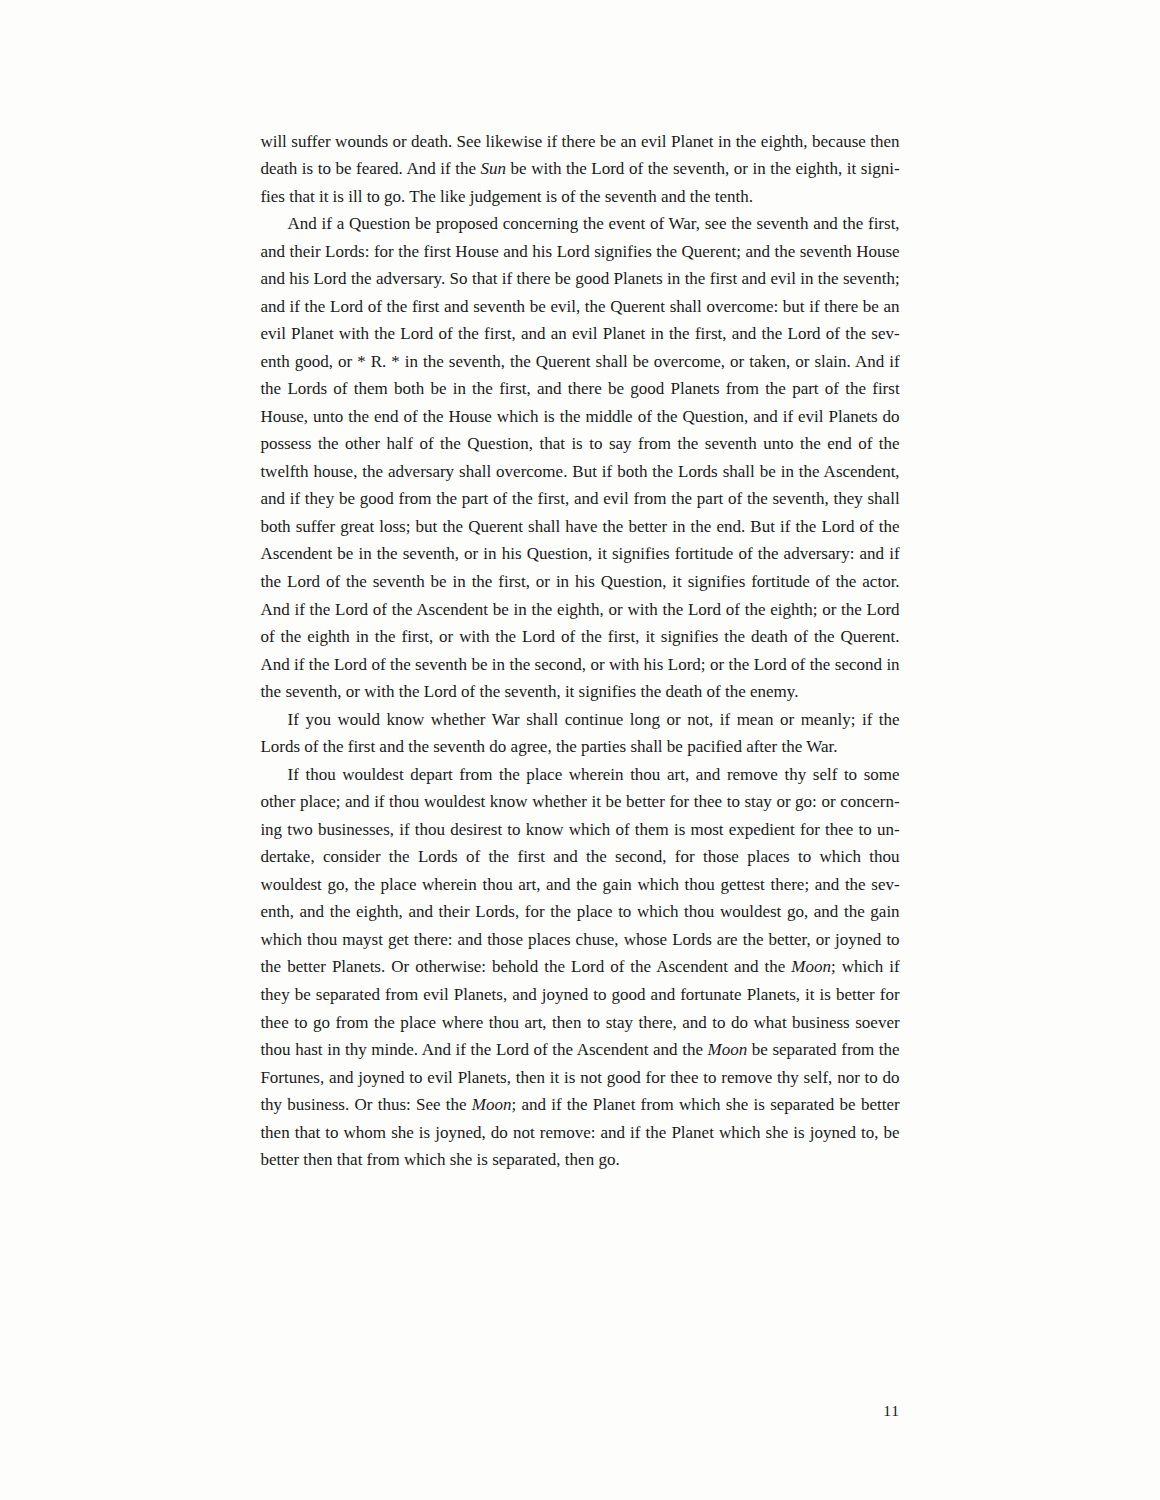will suffer wounds or death. See likewise if there be an evil Planet in the eighth, because then death is to be feared. And if the Sun be with the Lord of the seventh, or in the eighth, it signifies that it is ill to go. The like judgement is of the seventh and the tenth.
And if a Question be proposed concerning the event of War, see the seventh and the first, and their Lords: for the first House and his Lord signifies the Querent; and the seventh House and his Lord the adversary. So that if there be good Planets in the first and evil in the seventh; and if the Lord of the first and seventh be evil, the Querent shall overcome: but if there be an evil Planet with the Lord of the first, and an evil Planet in the first, and the Lord of the seventh good, or * R. * in the seventh, the Querent shall be overcome, or taken, or slain. And if the Lords of them both be in the first, and there be good Planets from the part of the first House, unto the end of the House which is the middle of the Question, and if evil Planets do possess the other half of the Question, that is to say from the seventh unto the end of the twelfth house, the adversary shall overcome. But if both the Lords shall be in the Ascendent, and if they be good from the part of the first, and evil from the part of the seventh, they shall both suffer great loss; but the Querent shall have the better in the end. But if the Lord of the Ascendent be in the seventh, or in his Question, it signifies fortitude of the adversary: and if the Lord of the seventh be in the first, or in his Question, it signifies fortitude of the actor. And if the Lord of the Ascendent be in the eighth, or with the Lord of the eighth; or the Lord of the eighth in the first, or with the Lord of the first, it signifies the death of the Querent. And if the Lord of the seventh be in the second, or with his Lord; or the Lord of the second in the seventh, or with the Lord of the seventh, it signifies the death of the enemy.
If you would know whether War shall continue long or not, if mean or meanly; if the Lords of the first and the seventh do agree, the parties shall be pacified after the War.
If thou wouldest depart from the place wherein thou art, and remove thy self to some other place; and if thou wouldest know whether it be better for thee to stay or go: or concerning two businesses, if thou desirest to know which of them is most expedient for thee to undertake, consider the Lords of the first and the second, for those places to which thou wouldest go, the place wherein thou art, and the gain which thou gettest there; and the seventh, and the eighth, and their Lords, for the place to which thou wouldest go, and the gain which thou mayst get there: and those places chuse, whose Lords are the better, or joyned to the better Planets. Or otherwise: behold the Lord of the Ascendent and the Moon; which if they be separated from evil Planets, and joyned to good and fortunate Planets, it is better for thee to go from the place where thou art, then to stay there, and to do what business soever thou hast in thy minde. And if the Lord of the Ascendent and the Moon be separated from the Fortunes, and joyned to evil Planets, then it is not good for thee to remove thy self, nor to do thy business. Or thus: See the Moon; and if the Planet from which she is separated be better then that to whom she is joyned, do not remove: and if the Planet which she is joyned to, be better then that from which she is separated, then go.
11